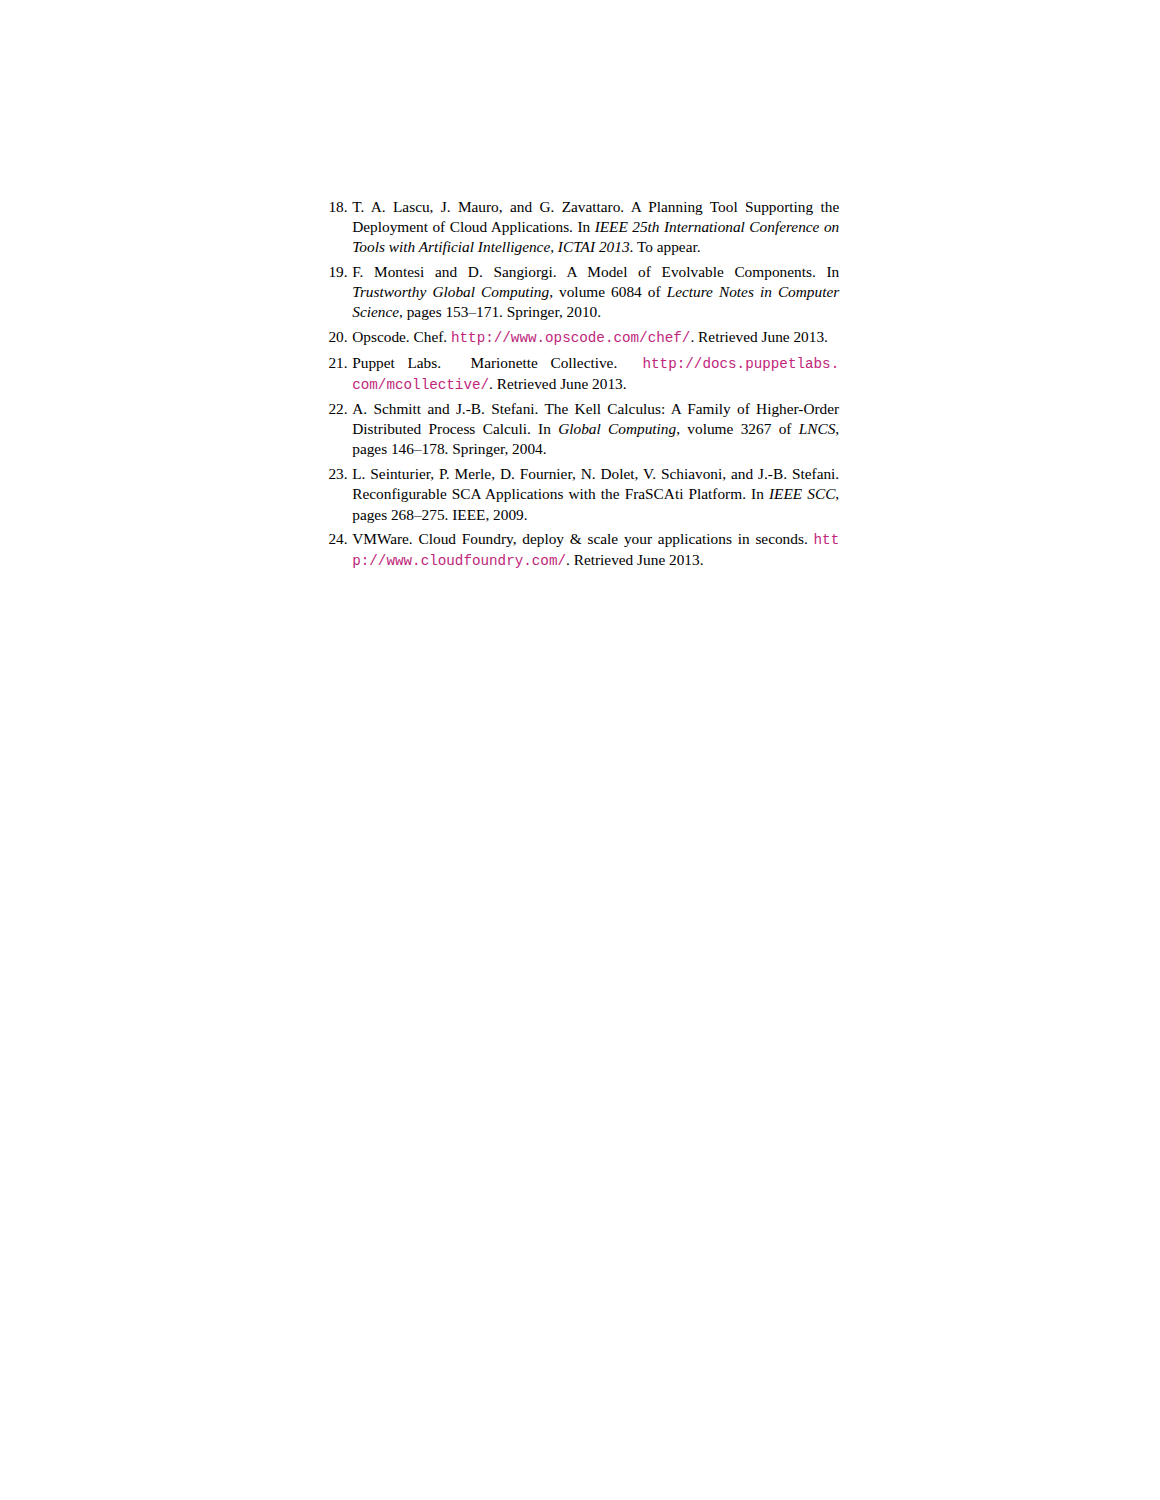18. T. A. Lascu, J. Mauro, and G. Zavattaro. A Planning Tool Supporting the Deployment of Cloud Applications. In IEEE 25th International Conference on Tools with Artificial Intelligence, ICTAI 2013. To appear.
19. F. Montesi and D. Sangiorgi. A Model of Evolvable Components. In Trustworthy Global Computing, volume 6084 of Lecture Notes in Computer Science, pages 153–171. Springer, 2010.
20. Opscode. Chef. http://www.opscode.com/chef/. Retrieved June 2013.
21. Puppet Labs. Marionette Collective. http://docs.puppetlabs.com/mcollective/. Retrieved June 2013.
22. A. Schmitt and J.-B. Stefani. The Kell Calculus: A Family of Higher-Order Distributed Process Calculi. In Global Computing, volume 3267 of LNCS, pages 146–178. Springer, 2004.
23. L. Seinturier, P. Merle, D. Fournier, N. Dolet, V. Schiavoni, and J.-B. Stefani. Reconfigurable SCA Applications with the FraSCAti Platform. In IEEE SCC, pages 268–275. IEEE, 2009.
24. VMWare. Cloud Foundry, deploy & scale your applications in seconds. http://www.cloudfoundry.com/. Retrieved June 2013.